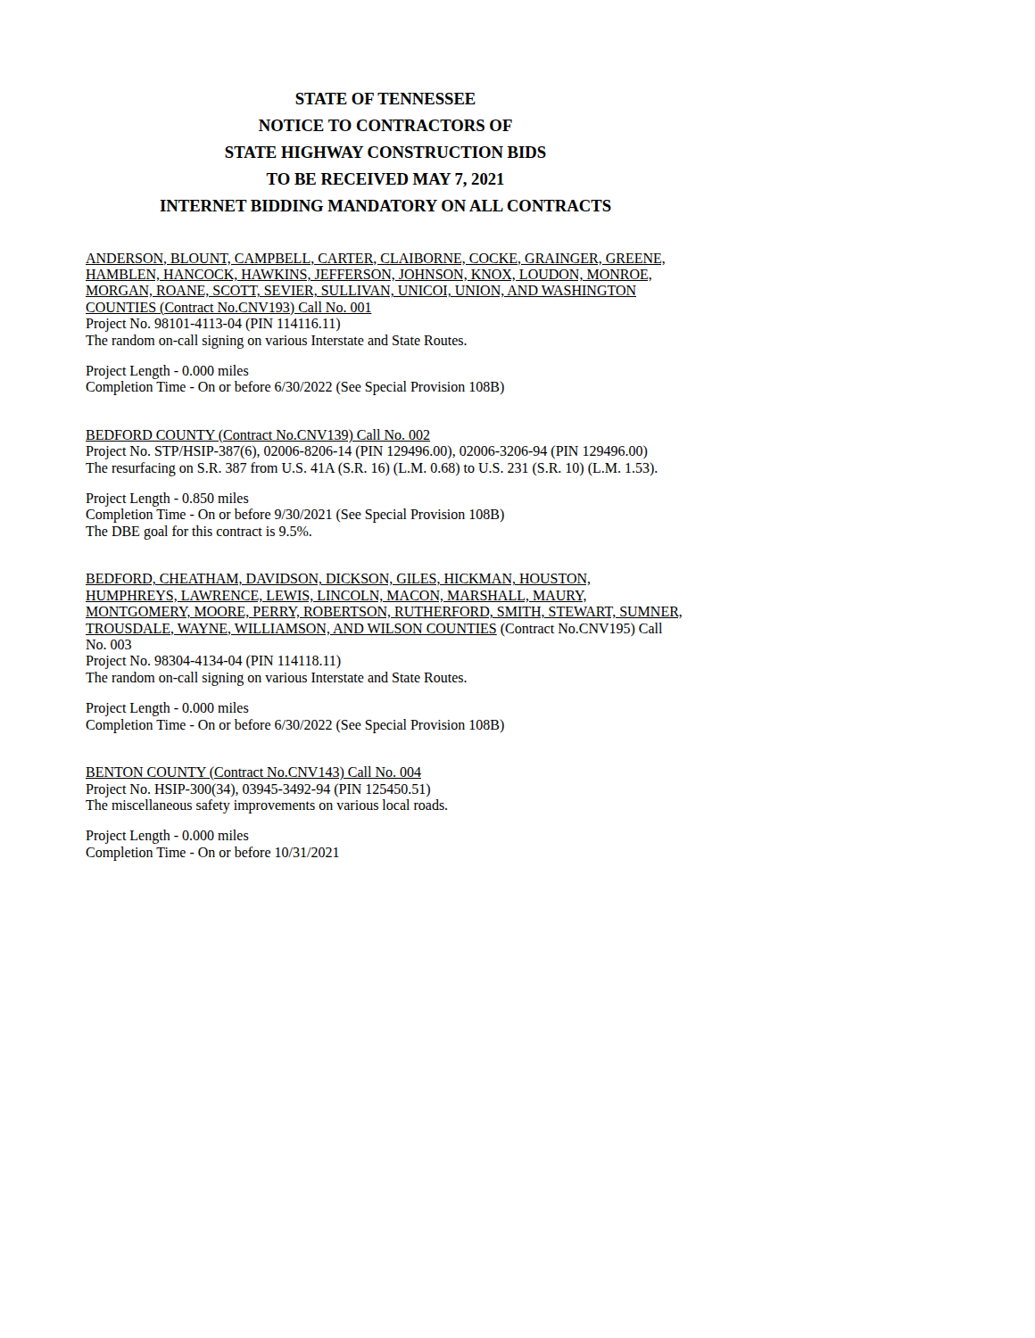STATE OF TENNESSEE
NOTICE TO CONTRACTORS OF
STATE HIGHWAY CONSTRUCTION BIDS
TO BE RECEIVED MAY 7, 2021
INTERNET BIDDING MANDATORY ON ALL CONTRACTS
ANDERSON, BLOUNT, CAMPBELL, CARTER, CLAIBORNE, COCKE, GRAINGER, GREENE, HAMBLEN, HANCOCK, HAWKINS, JEFFERSON, JOHNSON, KNOX, LOUDON, MONROE, MORGAN, ROANE, SCOTT, SEVIER, SULLIVAN, UNICOI, UNION, AND WASHINGTON COUNTIES (Contract No.CNV193) Call No. 001
Project No. 98101-4113-04 (PIN 114116.11)
The random on-call signing on various Interstate and State Routes.
Project Length - 0.000 miles
Completion Time - On or before 6/30/2022 (See Special Provision 108B)
BEDFORD COUNTY (Contract No.CNV139) Call No. 002
Project No. STP/HSIP-387(6), 02006-8206-14 (PIN 129496.00), 02006-3206-94 (PIN 129496.00)
The resurfacing on S.R. 387 from U.S. 41A (S.R. 16) (L.M. 0.68) to U.S. 231 (S.R. 10) (L.M. 1.53).
Project Length - 0.850 miles
Completion Time - On or before 9/30/2021 (See Special Provision 108B)
The DBE goal for this contract is 9.5%.
BEDFORD, CHEATHAM, DAVIDSON, DICKSON, GILES, HICKMAN, HOUSTON, HUMPHREYS, LAWRENCE, LEWIS, LINCOLN, MACON, MARSHALL, MAURY, MONTGOMERY, MOORE, PERRY, ROBERTSON, RUTHERFORD, SMITH, STEWART, SUMNER, TROUSDALE, WAYNE, WILLIAMSON, AND WILSON COUNTIES (Contract No.CNV195) Call No. 003
Project No. 98304-4134-04 (PIN 114118.11)
The random on-call signing on various Interstate and State Routes.
Project Length - 0.000 miles
Completion Time - On or before 6/30/2022 (See Special Provision 108B)
BENTON COUNTY (Contract No.CNV143) Call No. 004
Project No. HSIP-300(34), 03945-3492-94 (PIN 125450.51)
The miscellaneous safety improvements on various local roads.
Project Length - 0.000 miles
Completion Time - On or before 10/31/2021